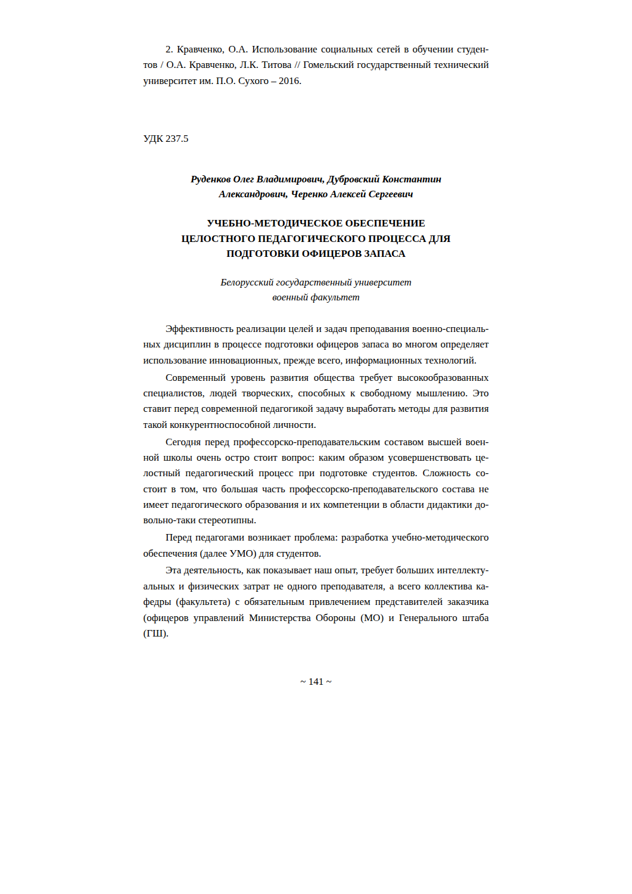2. Кравченко, О.А. Использование социальных сетей в обучении студентов / О.А. Кравченко, Л.К. Титова // Гомельский государственный технический университет им. П.О. Сухого – 2016.
УДК 237.5
Руденков Олег Владимирович, Дубровский Константин
Александрович, Черенко Алексей Сергеевич
Учебно-методическое обеспечение
целостного педагогического процесса для
подготовки офицеров запаса
Белорусский государственный университет
военный факультет
Эффективность реализации целей и задач преподавания военно-специальных дисциплин в процессе подготовки офицеров запаса во многом определяет использование инновационных, прежде всего, информационных технологий.
Современный уровень развития общества требует высокообразованных специалистов, людей творческих, способных к свободному мышлению. Это ставит перед современной педагогикой задачу выработать методы для развития такой конкурентноспособной личности.
Сегодня перед профессорско-преподавательским составом высшей военной школы очень остро стоит вопрос: каким образом усовершенствовать целостный педагогический процесс при подготовке студентов. Сложность состоит в том, что большая часть профессорско-преподавательского состава не имеет педагогического образования и их компетенции в области дидактики довольно-таки стереотипны.
Перед педагогами возникает проблема: разработка учебно-методического обеспечения (далее УМО) для студентов.
Эта деятельность, как показывает наш опыт, требует больших интеллектуальных и физических затрат не одного преподавателя, а всего коллектива кафедры (факультета) с обязательным привлечением представителей заказчика (офицеров управлений Министерства Обороны (МО) и Генерального штаба (ГШ).
~ 141 ~